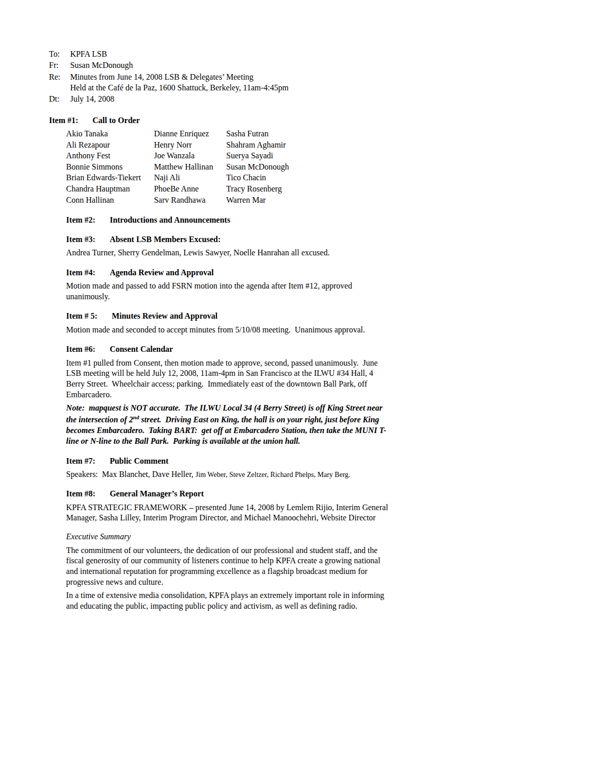| To: | KPFA LSB |
| Fr: | Susan McDonough |
| Re: | Minutes from June 14, 2008 LSB & Delegates’ Meeting Held at the Café de la Paz, 1600 Shattuck, Berkeley, 11am-4:45pm |
| Dt: | July 14, 2008 |
Item #1: Call to Order
| Akio Tanaka | Dianne Enriquez | Sasha Futran |
| Ali Rezapour | Henry Norr | Shahram Aghamir |
| Anthony Fest | Joe Wanzala | Suerya Sayadi |
| Bonnie Simmons | Matthew Hallinan | Susan McDonough |
| Brian Edwards-Tiekert | Naji Ali | Tico Chacin |
| Chandra Hauptman | PhoeBe Anne | Tracy Rosenberg |
| Conn Hallinan | Sarv Randhawa | Warren Mar |
Item #2: Introductions and Announcements
Item #3: Absent LSB Members Excused:
Andrea Turner, Sherry Gendelman, Lewis Sawyer, Noelle Hanrahan all excused.
Item #4: Agenda Review and Approval
Motion made and passed to add FSRN motion into the agenda after Item #12, approved unanimously.
Item # 5: Minutes Review and Approval
Motion made and seconded to accept minutes from 5/10/08 meeting. Unanimous approval.
Item #6: Consent Calendar
Item #1 pulled from Consent, then motion made to approve, second, passed unanimously. June LSB meeting will be held July 12, 2008, 11am-4pm in San Francisco at the ILWU #34 Hall, 4 Berry Street. Wheelchair access; parking. Immediately east of the downtown Ball Park, off Embarcadero.
Note: mapquest is NOT accurate. The ILWU Local 34 (4 Berry Street) is off King Street near the intersection of 2nd street. Driving East on King, the hall is on your right, just before King becomes Embarcadero. Taking BART: get off at Embarcadero Station, then take the MUNI T-line or N-line to the Ball Park. Parking is available at the union hall.
Item #7: Public Comment
Speakers: Max Blanchet, Dave Heller, Jim Weber, Steve Zeltzer, Richard Phelps, Mary Berg.
Item #8: General Manager’s Report
KPFA STRATEGIC FRAMEWORK – presented June 14, 2008 by Lemlem Rijio, Interim General Manager, Sasha Lilley, Interim Program Director, and Michael Manoochehri, Website Director
Executive Summary
The commitment of our volunteers, the dedication of our professional and student staff, and the fiscal generosity of our community of listeners continue to help KPFA create a growing national and international reputation for programming excellence as a flagship broadcast medium for progressive news and culture.
In a time of extensive media consolidation, KPFA plays an extremely important role in informing and educating the public, impacting public policy and activism, as well as defining radio.